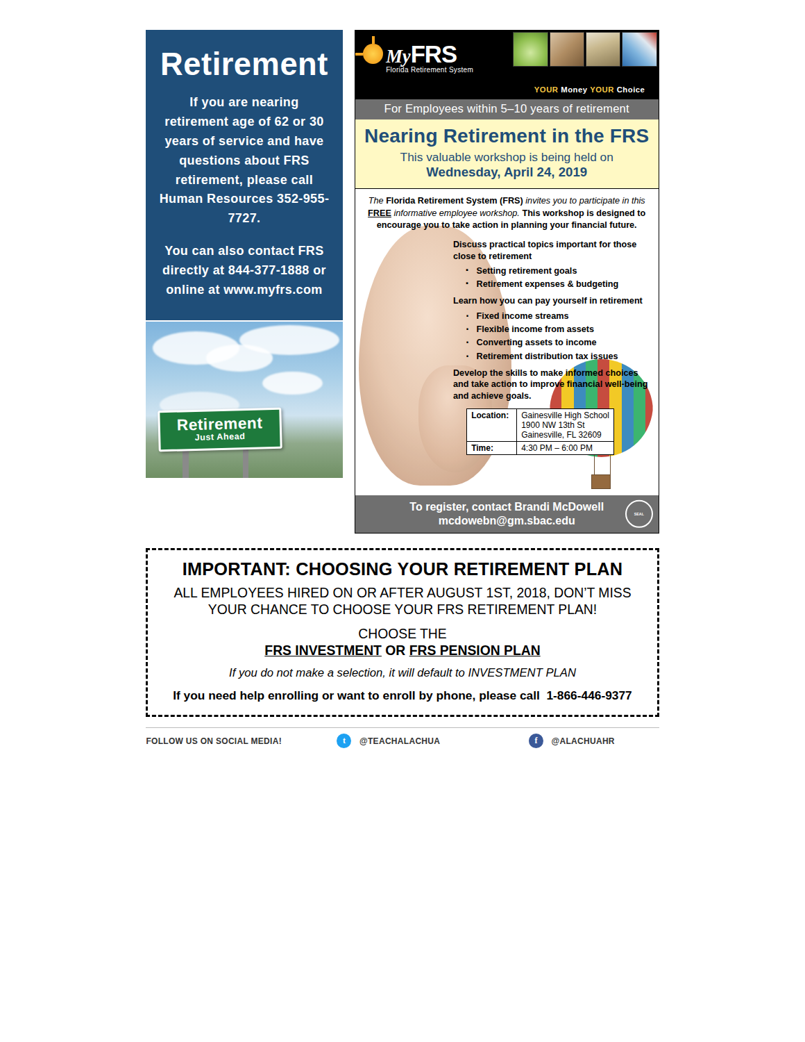Retirement
If you are nearing retirement age of 62 or 30 years of service and have questions about FRS retirement, please call Human Resources 352-955-7727.
You can also contact FRS directly at 844-377-1888 or online at www.myfrs.com
Retirement
Just Ahead
My FRS
Florida Retirement System
YOUR Money YOUR Choice
For Employees within 5–10 years of retirement
Nearing Retirement in the FRS
This valuable workshop is being held on
Wednesday, April 24, 2019
The Florida Retirement System (FRS) invites you to participate in this FREE informative employee workshop. This workshop is designed to encourage you to take action in planning your financial future.
Discuss practical topics important for those close to retirement
Setting retirement goals
Retirement expenses & budgeting
Learn how you can pay yourself in retirement
Fixed income streams
Flexible income from assets
Converting assets to income
Retirement distribution tax issues
Develop the skills to make informed choices and take action to improve financial well-being and achieve goals.
| Location: | Gainesville High School 1900 NW 13th St Gainesville, FL 32609 |
| Time: | 4:30 PM – 6:00 PM |
To register, contact Brandi McDowell
mcdowebn@gm.sbac.edu
SEAL
IMPORTANT: CHOOSING YOUR RETIREMENT PLAN
ALL EMPLOYEES HIRED ON OR AFTER AUGUST 1ST, 2018, DON’T MISS YOUR CHANCE TO CHOOSE YOUR FRS RETIREMENT PLAN!
CHOOSE THE
FRS INVESTMENT OR FRS PENSION PLAN
If you do not make a selection, it will default to INVESTMENT PLAN
If you need help enrolling or want to enroll by phone, please call 1-866-446-9377
FOLLOW US ON SOCIAL MEDIA!
t @TEACHALACHUA
f @ALACHUAHR